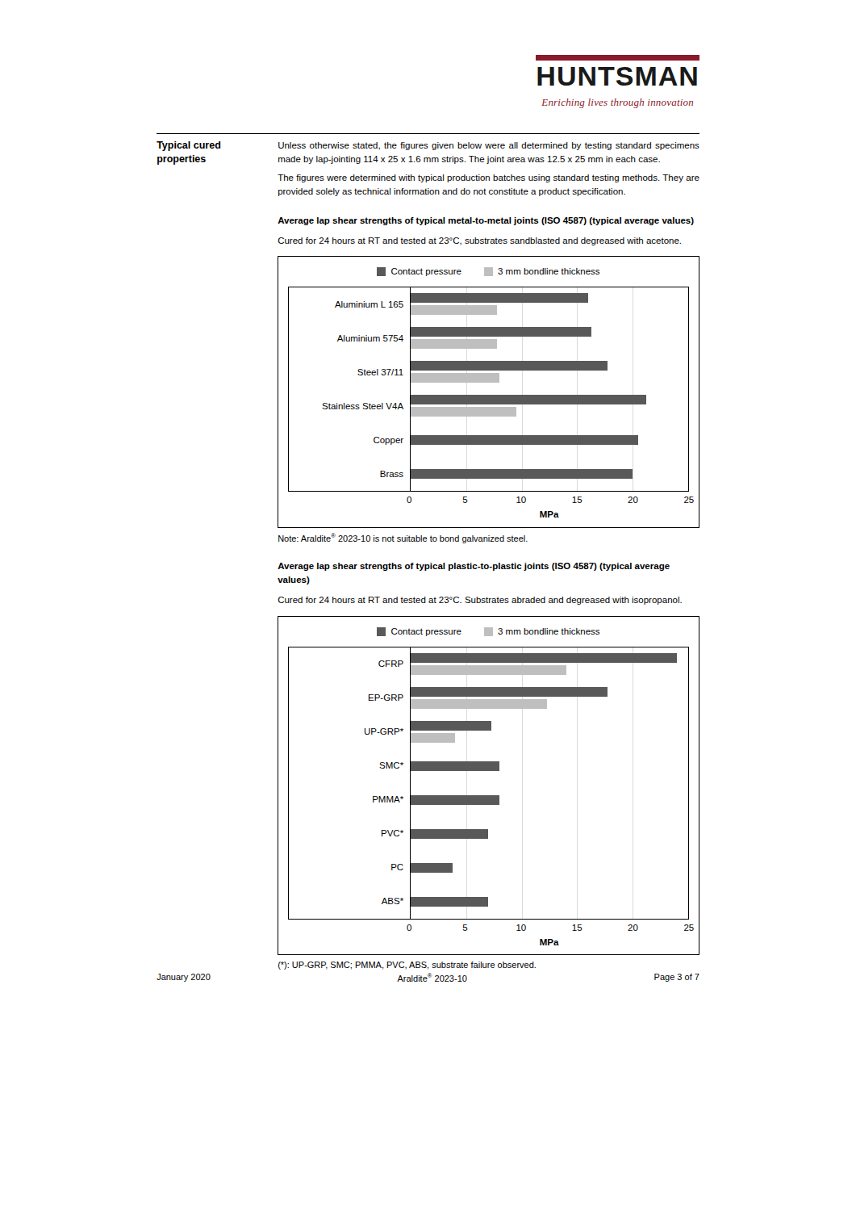HUNTSMAN
Enriching lives through innovation
Typical cured
properties
Unless otherwise stated, the figures given below were all determined by testing standard specimens made by lap-jointing 114 x 25 x 1.6 mm strips. The joint area was 12.5 x 25 mm in each case.
The figures were determined with typical production batches using standard testing methods. They are provided solely as technical information and do not constitute a product specification.
Average lap shear strengths of typical metal-to-metal joints (ISO 4587) (typical average values)
Cured for 24 hours at RT and tested at 23°C, substrates sandblasted and degreased with acetone.
Contact pressure
3 mm bondline thickness
Aluminium L 165
Aluminium 5754
Steel 37/11
Stainless Steel V4A
Copper
Brass
0 5 10 15 20 25
MPa
Note: Araldite® 2023-10 is not suitable to bond galvanized steel.
Average lap shear strengths of typical plastic-to-plastic joints (ISO 4587) (typical average values)
Cured for 24 hours at RT and tested at 23°C. Substrates abraded and degreased with isopropanol.
Contact pressure
3 mm bondline thickness
CFRP
EP-GRP
UP-GRP*
SMC*
PMMA*
PVC*
PC
ABS*
0 5 10 15 20 25
MPa
(*): UP-GRP, SMC; PMMA, PVC, ABS, substrate failure observed.
January 2020
Araldite® 2023-10
Page 3 of 7